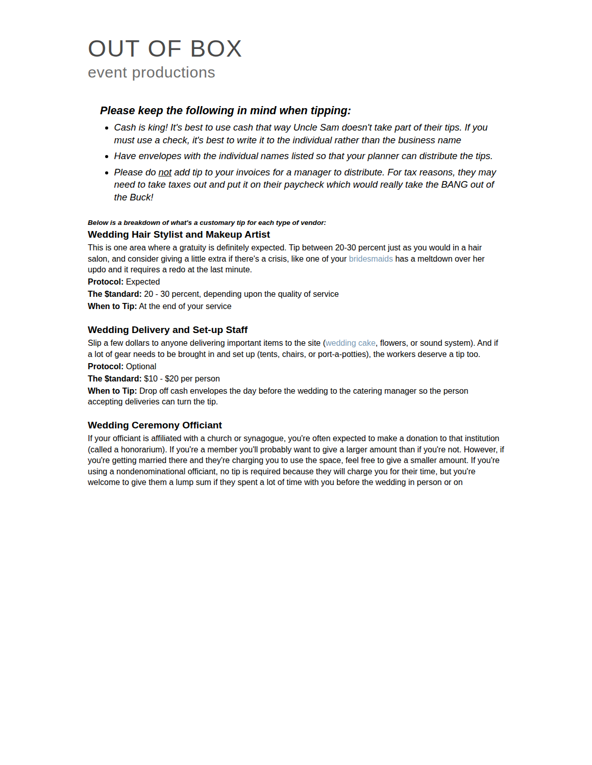OUT OF BOX
event productions
Please keep the following in mind when tipping:
Cash is king! It's best to use cash that way Uncle Sam doesn't take part of their tips. If you must use a check, it's best to write it to the individual rather than the business name
Have envelopes with the individual names listed so that your planner can distribute the tips.
Please do not add tip to your invoices for a manager to distribute. For tax reasons, they may need to take taxes out and put it on their paycheck which would really take the BANG out of the Buck!
Below is a breakdown of what's a customary tip for each type of vendor:
Wedding Hair Stylist and Makeup Artist
This is one area where a gratuity is definitely expected. Tip between 20-30 percent just as you would in a hair salon, and consider giving a little extra if there's a crisis, like one of your bridesmaids has a meltdown over her updo and it requires a redo at the last minute.
Protocol: Expected
The $tandard: 20 - 30 percent, depending upon the quality of service
When to Tip: At the end of your service
Wedding Delivery and Set-up Staff
Slip a few dollars to anyone delivering important items to the site (wedding cake, flowers, or sound system). And if a lot of gear needs to be brought in and set up (tents, chairs, or port-a-potties), the workers deserve a tip too.
Protocol: Optional
The $tandard: $10 - $20 per person
When to Tip: Drop off cash envelopes the day before the wedding to the catering manager so the person accepting deliveries can turn the tip.
Wedding Ceremony Officiant
If your officiant is affiliated with a church or synagogue, you're often expected to make a donation to that institution (called a honorarium). If you're a member you'll probably want to give a larger amount than if you're not. However, if you're getting married there and they're charging you to use the space, feel free to give a smaller amount. If you're using a nondenominational officiant, no tip is required because they will charge you for their time, but you're welcome to give them a lump sum if they spent a lot of time with you before the wedding in person or on